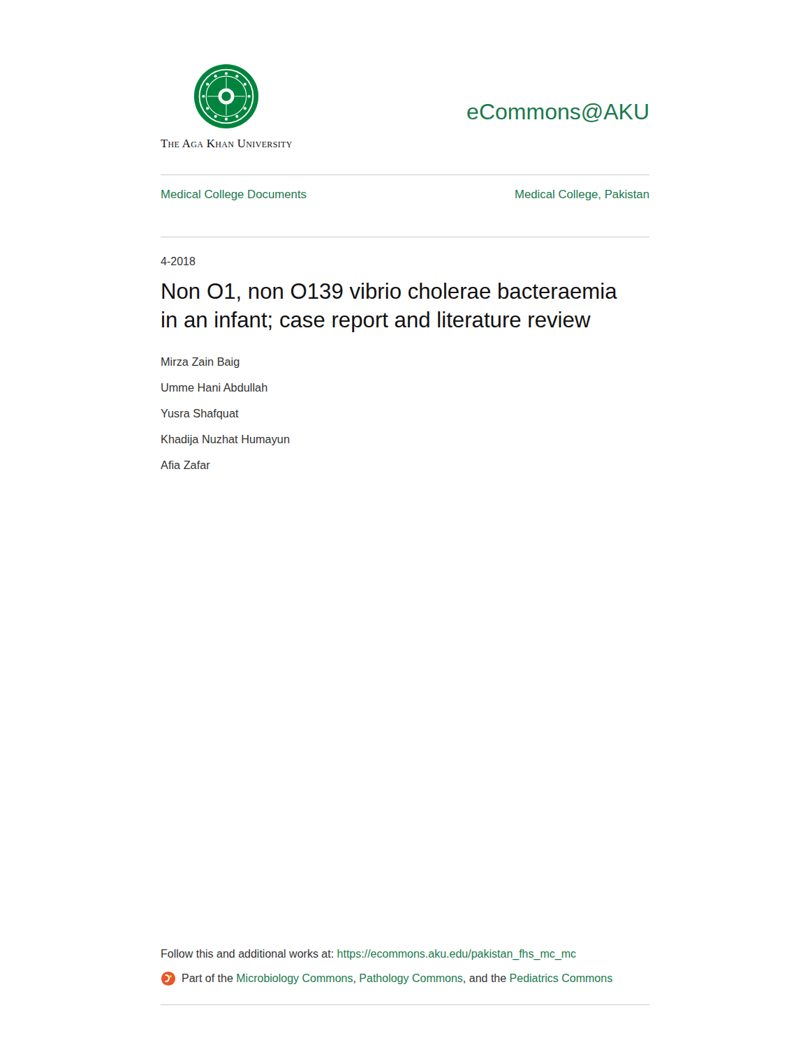The Aga Khan University
eCommons@AKU
Medical College Documents Medical College, Pakistan
4-2018
Non O1, non O139 vibrio cholerae bacteraemia in an infant; case report and literature review
Mirza Zain Baig
Umme Hani Abdullah
Yusra Shafquat
Khadija Nuzhat Humayun
Afia Zafar
Follow this and additional works at: https://ecommons.aku.edu/pakistan_fhs_mc_mc
Part of the Microbiology Commons, Pathology Commons, and the Pediatrics Commons